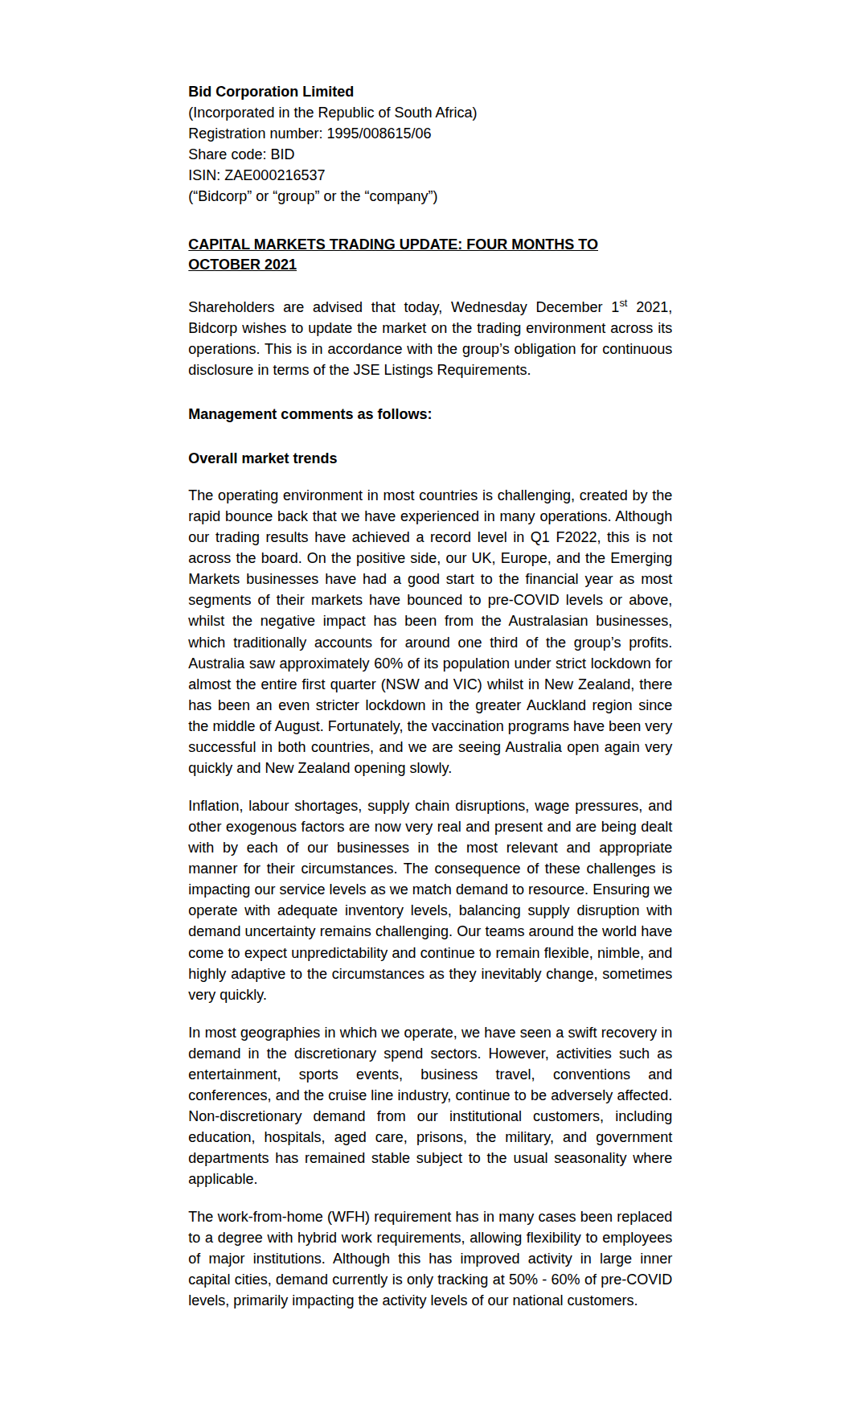Bid Corporation Limited
(Incorporated in the Republic of South Africa)
Registration number: 1995/008615/06
Share code: BID
ISIN: ZAE000216537
(“Bidcorp” or “group” or the “company”)
CAPITAL MARKETS TRADING UPDATE: FOUR MONTHS TO OCTOBER 2021
Shareholders are advised that today, Wednesday December 1st 2021, Bidcorp wishes to update the market on the trading environment across its operations. This is in accordance with the group’s obligation for continuous disclosure in terms of the JSE Listings Requirements.
Management comments as follows:
Overall market trends
The operating environment in most countries is challenging, created by the rapid bounce back that we have experienced in many operations. Although our trading results have achieved a record level in Q1 F2022, this is not across the board. On the positive side, our UK, Europe, and the Emerging Markets businesses have had a good start to the financial year as most segments of their markets have bounced to pre-COVID levels or above, whilst the negative impact has been from the Australasian businesses, which traditionally accounts for around one third of the group’s profits. Australia saw approximately 60% of its population under strict lockdown for almost the entire first quarter (NSW and VIC) whilst in New Zealand, there has been an even stricter lockdown in the greater Auckland region since the middle of August. Fortunately, the vaccination programs have been very successful in both countries, and we are seeing Australia open again very quickly and New Zealand opening slowly.
Inflation, labour shortages, supply chain disruptions, wage pressures, and other exogenous factors are now very real and present and are being dealt with by each of our businesses in the most relevant and appropriate manner for their circumstances. The consequence of these challenges is impacting our service levels as we match demand to resource. Ensuring we operate with adequate inventory levels, balancing supply disruption with demand uncertainty remains challenging. Our teams around the world have come to expect unpredictability and continue to remain flexible, nimble, and highly adaptive to the circumstances as they inevitably change, sometimes very quickly.
In most geographies in which we operate, we have seen a swift recovery in demand in the discretionary spend sectors. However, activities such as entertainment, sports events, business travel, conventions and conferences, and the cruise line industry, continue to be adversely affected. Non-discretionary demand from our institutional customers, including education, hospitals, aged care, prisons, the military, and government departments has remained stable subject to the usual seasonality where applicable.
The work-from-home (WFH) requirement has in many cases been replaced to a degree with hybrid work requirements, allowing flexibility to employees of major institutions. Although this has improved activity in large inner capital cities, demand currently is only tracking at 50% - 60% of pre-COVID levels, primarily impacting the activity levels of our national customers.